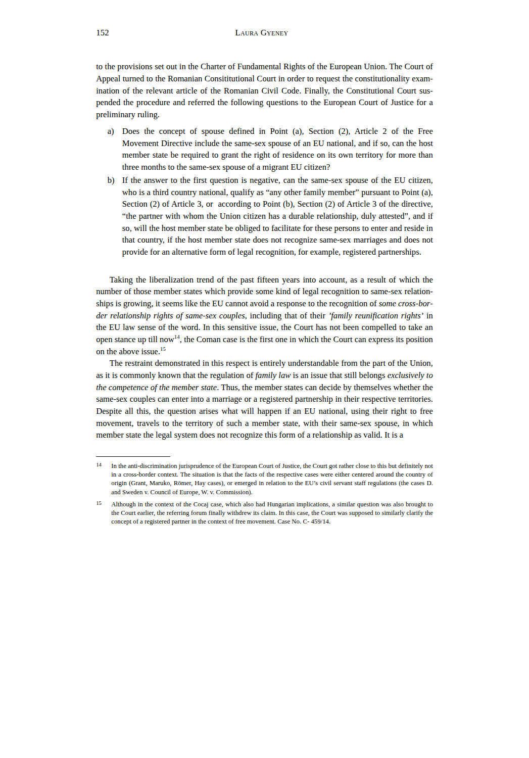152
Laura Gyeney
to the provisions set out in the Charter of Fundamental Rights of the European Union. The Court of Appeal turned to the Romanian Consititutional Court in order to request the constitutionality examination of the relevant article of the Romanian Civil Code. Finally, the Constitutional Court suspended the procedure and referred the following questions to the European Court of Justice for a preliminary ruling.
a) Does the concept of spouse defined in Point (a), Section (2), Article 2 of the Free Movement Directive include the same-sex spouse of an EU national, and if so, can the host member state be required to grant the right of residence on its own territory for more than three months to the same-sex spouse of a migrant EU citizen?
b) If the answer to the first question is negative, can the same-sex spouse of the EU citizen, who is a third country national, qualify as “any other family member” pursuant to Point (a), Section (2) of Article 3, or according to Point (b), Section (2) of Article 3 of the directive, “the partner with whom the Union citizen has a durable relationship, duly attested”, and if so, will the host member state be obliged to facilitate for these persons to enter and reside in that country, if the host member state does not recognize same-sex marriages and does not provide for an alternative form of legal recognition, for example, registered partnerships.
Taking the liberalization trend of the past fifteen years into account, as a result of which the number of those member states which provide some kind of legal recognition to same-sex relationships is growing, it seems like the EU cannot avoid a response to the recognition of some cross-border relationship rights of same-sex couples, including that of their ’family reunification rights’ in the EU law sense of the word. In this sensitive issue, the Court has not been compelled to take an open stance up till now14, the Coman case is the first one in which the Court can express its position on the above issue.15
The restraint demonstrated in this respect is entirely understandable from the part of the Union, as it is commonly known that the regulation of family law is an issue that still belongs exclusively to the competence of the member state. Thus, the member states can decide by themselves whether the same-sex couples can enter into a marriage or a registered partnership in their respective territories. Despite all this, the question arises what will happen if an EU national, using their right to free movement, travels to the territory of such a member state, with their same-sex spouse, in which member state the legal system does not recognize this form of a relationship as valid. It is a
14 In the anti-discrimination jurisprudence of the European Court of Justice, the Court got rather close to this but definitely not in a cross-border context. The situation is that the facts of the respective cases were either centered around the country of origin (Grant, Maruko, Römer, Hay cases), or emerged in relation to the EU’s civil servant staff regulations (the cases D. and Sweden v. Council of Europe, W. v. Commission).
15 Although in the context of the Cocaj case, which also had Hungarian implications, a similar question was also brought to the Court earlier, the referring forum finally withdrew its claim. In this case, the Court was supposed to similarly clarify the concept of a registered partner in the context of free movement. Case No. C- 459/14.